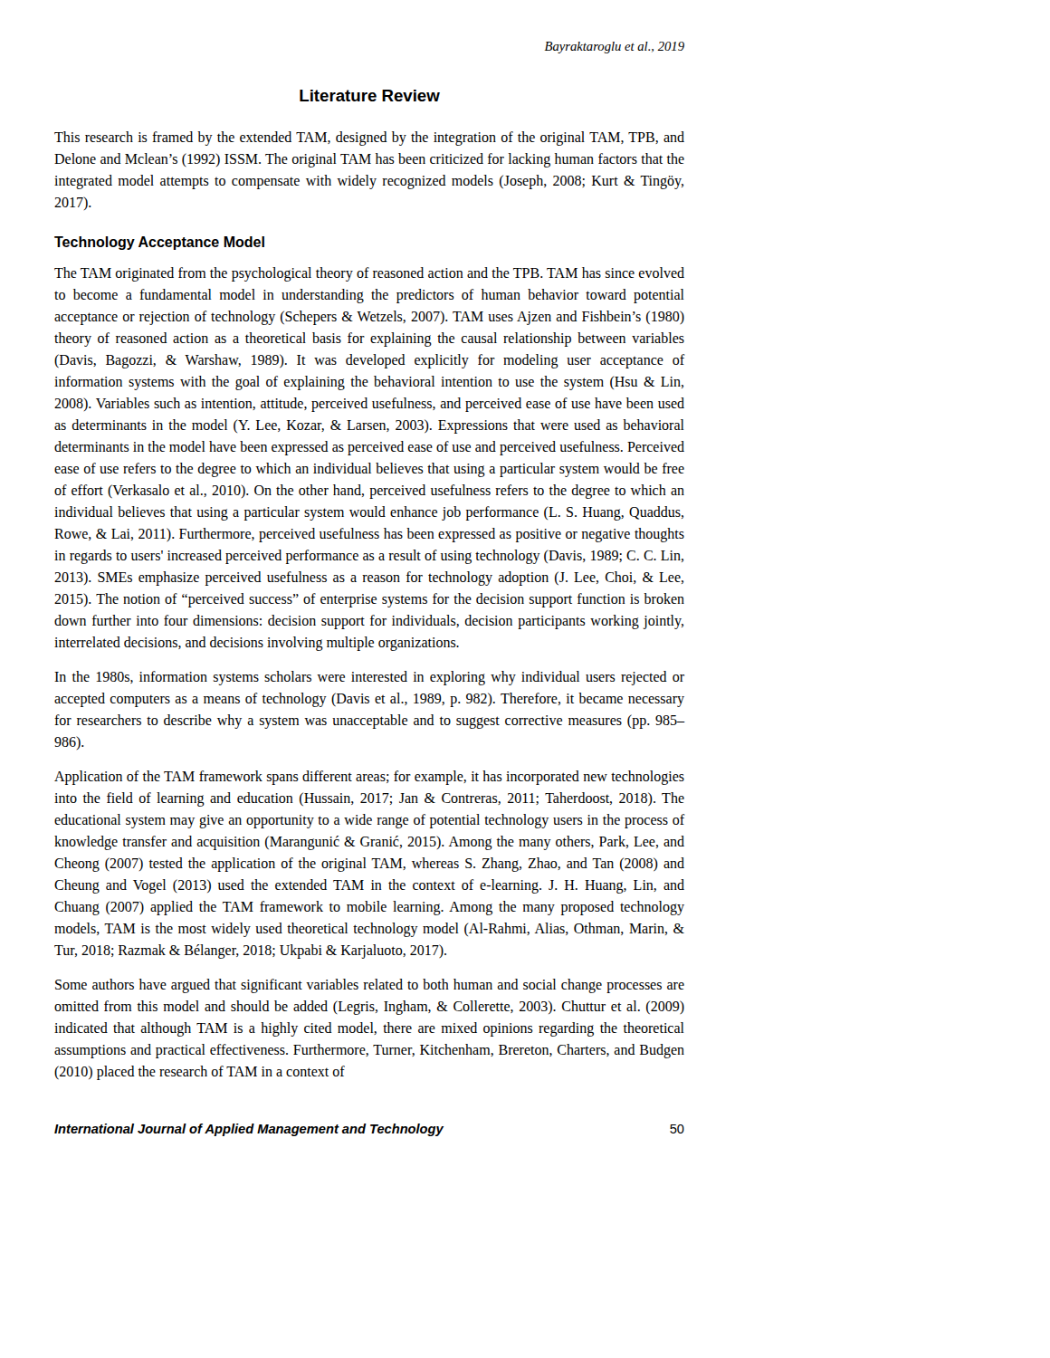Bayraktaroglu et al., 2019
Literature Review
This research is framed by the extended TAM, designed by the integration of the original TAM, TPB, and Delone and Mclean’s (1992) ISSM. The original TAM has been criticized for lacking human factors that the integrated model attempts to compensate with widely recognized models (Joseph, 2008; Kurt & Tingöy, 2017).
Technology Acceptance Model
The TAM originated from the psychological theory of reasoned action and the TPB. TAM has since evolved to become a fundamental model in understanding the predictors of human behavior toward potential acceptance or rejection of technology (Schepers & Wetzels, 2007). TAM uses Ajzen and Fishbein’s (1980) theory of reasoned action as a theoretical basis for explaining the causal relationship between variables (Davis, Bagozzi, & Warshaw, 1989). It was developed explicitly for modeling user acceptance of information systems with the goal of explaining the behavioral intention to use the system (Hsu & Lin, 2008). Variables such as intention, attitude, perceived usefulness, and perceived ease of use have been used as determinants in the model (Y. Lee, Kozar, & Larsen, 2003). Expressions that were used as behavioral determinants in the model have been expressed as perceived ease of use and perceived usefulness. Perceived ease of use refers to the degree to which an individual believes that using a particular system would be free of effort (Verkasalo et al., 2010). On the other hand, perceived usefulness refers to the degree to which an individual believes that using a particular system would enhance job performance (L. S. Huang, Quaddus, Rowe, & Lai, 2011). Furthermore, perceived usefulness has been expressed as positive or negative thoughts in regards to users' increased perceived performance as a result of using technology (Davis, 1989; C. C. Lin, 2013). SMEs emphasize perceived usefulness as a reason for technology adoption (J. Lee, Choi, & Lee, 2015). The notion of “perceived success” of enterprise systems for the decision support function is broken down further into four dimensions: decision support for individuals, decision participants working jointly, interrelated decisions, and decisions involving multiple organizations.
In the 1980s, information systems scholars were interested in exploring why individual users rejected or accepted computers as a means of technology (Davis et al., 1989, p. 982). Therefore, it became necessary for researchers to describe why a system was unacceptable and to suggest corrective measures (pp. 985–986).
Application of the TAM framework spans different areas; for example, it has incorporated new technologies into the field of learning and education (Hussain, 2017; Jan & Contreras, 2011; Taherdoost, 2018). The educational system may give an opportunity to a wide range of potential technology users in the process of knowledge transfer and acquisition (Marangunić & Granić, 2015). Among the many others, Park, Lee, and Cheong (2007) tested the application of the original TAM, whereas S. Zhang, Zhao, and Tan (2008) and Cheung and Vogel (2013) used the extended TAM in the context of e-learning. J. H. Huang, Lin, and Chuang (2007) applied the TAM framework to mobile learning. Among the many proposed technology models, TAM is the most widely used theoretical technology model (Al-Rahmi, Alias, Othman, Marin, & Tur, 2018; Razmak & Bélanger, 2018; Ukpabi & Karjaluoto, 2017).
Some authors have argued that significant variables related to both human and social change processes are omitted from this model and should be added (Legris, Ingham, & Collerette, 2003). Chuttur et al. (2009) indicated that although TAM is a highly cited model, there are mixed opinions regarding the theoretical assumptions and practical effectiveness. Furthermore, Turner, Kitchenham, Brereton, Charters, and Budgen (2010) placed the research of TAM in a context of
International Journal of Applied Management and Technology 50